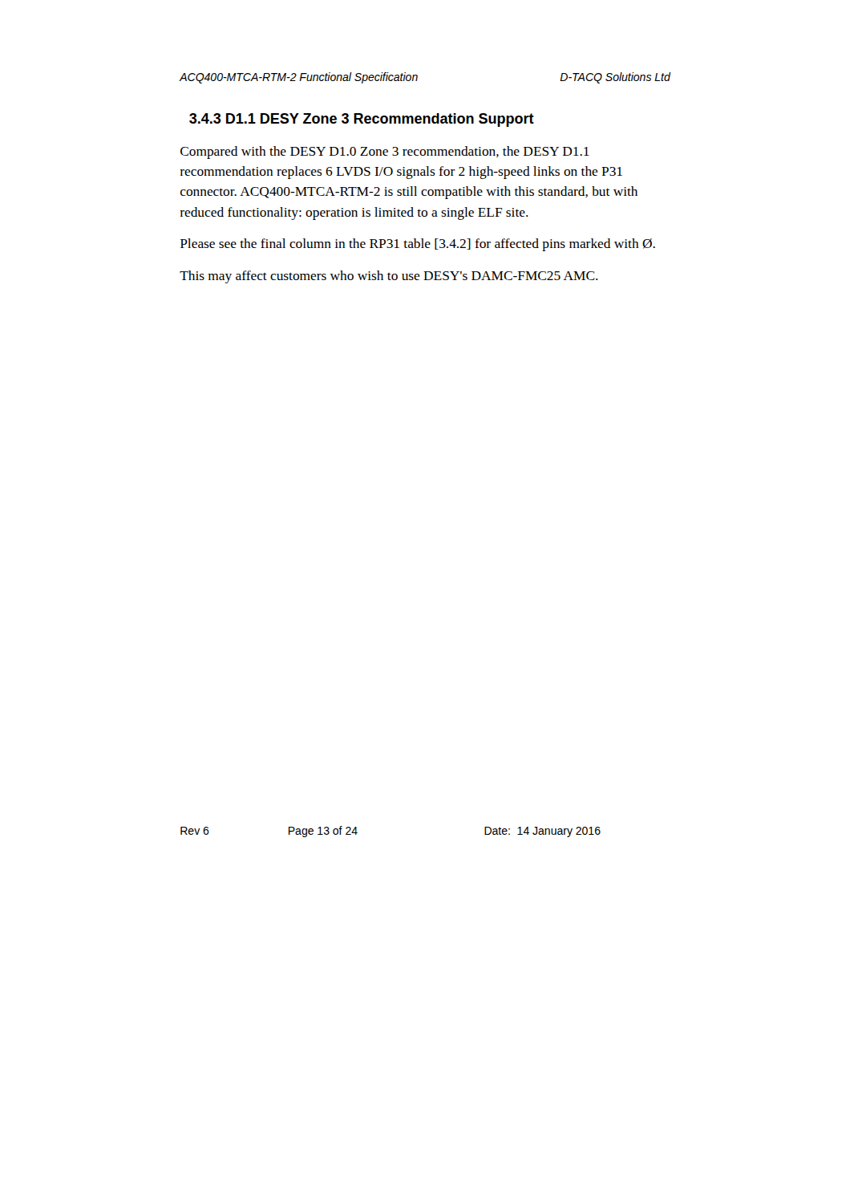ACQ400-MTCA-RTM-2 Functional Specification D-TACQ Solutions Ltd
3.4.3 D1.1 DESY Zone 3 Recommendation Support
Compared with the DESY D1.0 Zone 3 recommendation, the DESY D1.1 recommendation replaces 6 LVDS I/O signals for 2 high-speed links on the P31 connector. ACQ400-MTCA-RTM-2 is still compatible with this standard, but with reduced functionality: operation is limited to a single ELF site.
Please see the final column in the RP31 table [3.4.2] for affected pins marked with Ø.
This may affect customers who wish to use DESY's DAMC-FMC25 AMC.
Rev 6 Page 13 of 24 Date: 14 January 2016